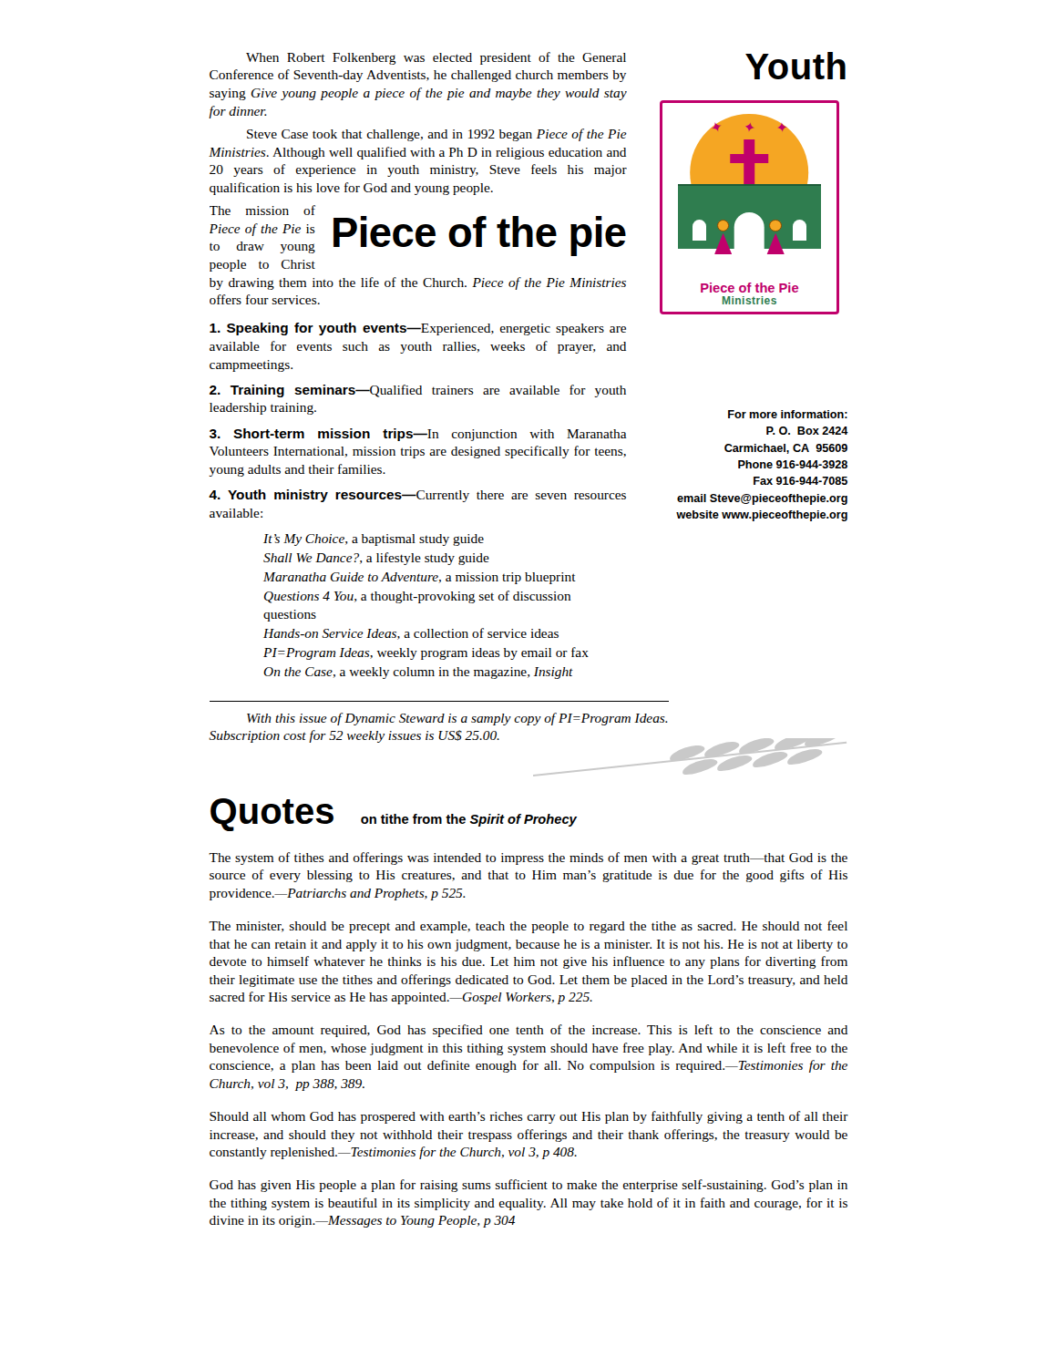When Robert Folkenberg was elected president of the General Conference of Seventh-day Adventists, he challenged church members by saying Give young people a piece of the pie and maybe they would stay for dinner.
Steve Case took that challenge, and in 1992 began Piece of the Pie Ministries. Although well qualified with a Ph D in religious education and 20 years of experience in youth ministry, Steve feels his major qualification is his love for God and young people.
Piece of the pie
The mission of Piece of the Pie is to draw young people to Christ by drawing them into the life of the Church. Piece of the Pie Ministries offers four services.
1. Speaking for youth events—Experienced, energetic speakers are available for events such as youth rallies, weeks of prayer, and campmeetings.
2. Training seminars—Qualified trainers are available for youth leadership training.
3. Short-term mission trips—In conjunction with Maranatha Volunteers International, mission trips are designed specifically for teens, young adults and their families.
4. Youth ministry resources—Currently there are seven resources available:
It’s My Choice, a baptismal study guide
Shall We Dance?, a lifestyle study guide
Maranatha Guide to Adventure, a mission trip blueprint
Questions 4 You, a thought-provoking set of discussion questions
Hands-on Service Ideas, a collection of service ideas
PI=Program Ideas, weekly program ideas by email or fax
On the Case, a weekly column in the magazine, Insight
Youth
✦✦✦
Piece of the Pie Ministries
For more information:
P. O. Box 2424
Carmichael, CA 95609
Phone 916-944-3928
Fax 916-944-7085
email Steve@pieceofthepie.org
website www.pieceofthepie.org
With this issue of Dynamic Steward is a samply copy of PI=Program Ideas. Subscription cost for 52 weekly issues is US$ 25.00.
Quotes on tithe from the Spirit of Prohecy
The system of tithes and offerings was intended to impress the minds of men with a great truth—that God is the source of every blessing to His creatures, and that to Him man’s gratitude is due for the good gifts of His providence.—Patriarchs and Prophets, p 525.
The minister, should be precept and example, teach the people to regard the tithe as sacred. He should not feel that he can retain it and apply it to his own judgment, because he is a minister. It is not his. He is not at liberty to devote to himself whatever he thinks is his due. Let him not give his influence to any plans for diverting from their legitimate use the tithes and offerings dedicated to God. Let them be placed in the Lord’s treasury, and held sacred for His service as He has appointed.—Gospel Workers, p 225.
As to the amount required, God has specified one tenth of the increase. This is left to the conscience and benevolence of men, whose judgment in this tithing system should have free play. And while it is left free to the conscience, a plan has been laid out definite enough for all. No compulsion is required.—Testimonies for the Church, vol 3, pp 388, 389.
Should all whom God has prospered with earth’s riches carry out His plan by faithfully giving a tenth of all their increase, and should they not withhold their trespass offerings and their thank offerings, the treasury would be constantly replenished.—Testimonies for the Church, vol 3, p 408.
God has given His people a plan for raising sums sufficient to make the enterprise self-sustaining. God’s plan in the tithing system is beautiful in its simplicity and equality. All may take hold of it in faith and courage, for it is divine in its origin.—Messages to Young People, p 304